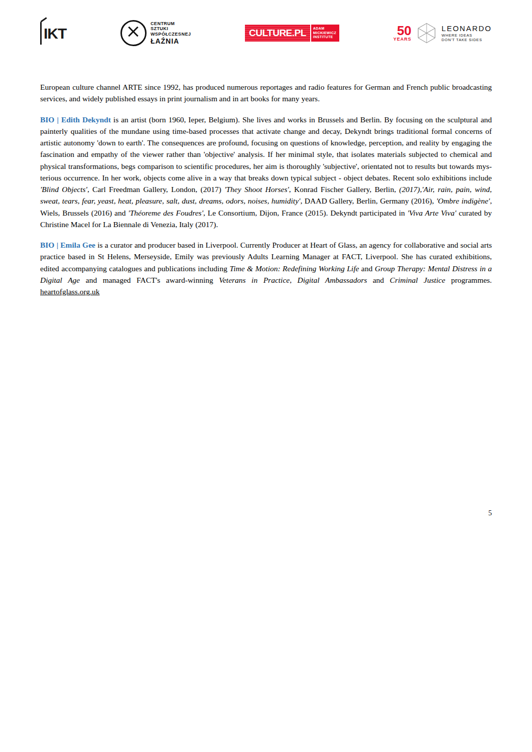IKT
Centrum
Sztuki
Współczesnej Łaźnia
CULTURE.PL
Adam
Mickiewicz
Institute
50 YEARS
LEONARDO Where ideas don't take sides
European culture channel ARTE since 1992, has produced numerous reportages and radio features for German and French public broadcasting services, and widely published essays in print journalism and in art books for many years.
BIO | Edith Dekyndt is an artist (born 1960, Ieper, Belgium). She lives and works in Brussels and Berlin. By focusing on the sculptural and painterly qualities of the mundane using time-based processes that activate change and decay, Dekyndt brings traditional formal concerns of artistic autonomy 'down to earth'. The consequences are profound, focusing on questions of knowledge, perception, and reality by engaging the fascination and empathy of the viewer rather than 'objective' analysis. If her minimal style, that isolates materials subjected to chemical and physical transformations, begs comparison to scientific procedures, her aim is thoroughly 'subjective', orientated not to results but towards mysterious occurrence. In her work, objects come alive in a way that breaks down typical subject - object debates. Recent solo exhibitions include 'Blind Objects', Carl Freedman Gallery, London, (2017) 'They Shoot Horses', Konrad Fischer Gallery, Berlin, (2017),'Air, rain, pain, wind, sweat, tears, fear, yeast, heat, pleasure, salt, dust, dreams, odors, noises, humidity', DAAD Gallery, Berlin, Germany (2016), 'Ombre indigène', Wiels, Brussels (2016) and 'Théoreme des Foudres', Le Consortium, Dijon, France (2015). Dekyndt participated in 'Viva Arte Viva' curated by Christine Macel for La Biennale di Venezia, Italy (2017).
BIO | Emila Gee is a curator and producer based in Liverpool. Currently Producer at Heart of Glass, an agency for collaborative and social arts practice based in St Helens, Merseyside, Emily was previously Adults Learning Manager at FACT, Liverpool. She has curated exhibitions, edited accompanying catalogues and publications including Time & Motion: Redefining Working Life and Group Therapy: Mental Distress in a Digital Age and managed FACT's award-winning Veterans in Practice, Digital Ambassadors and Criminal Justice programmes. heartofglass.org.uk
5